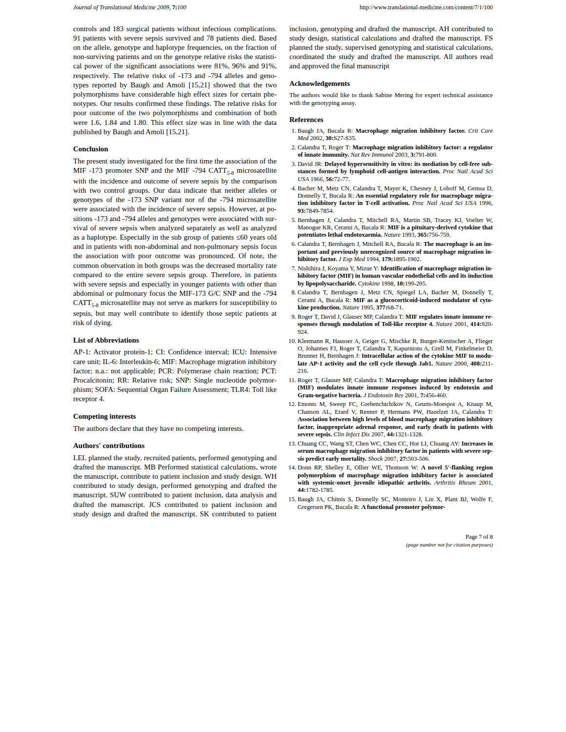Journal of Translational Medicine 2009, 7: 100
http://www.translational-medicine.com/content/7/1/100
controls and 183 surgical patients without infectious complications. 91 patients with severe sepsis survived and 78 patients died. Based on the allele, genotype and haplotype frequencies, on the fraction of non-surviving patients and on the genotype relative risks the statistical power of the significant associations were 81%, 96% and 91%, respectively. The relative risks of -173 and -794 alleles and genotypes reported by Baugh and Amoli [15,21] showed that the two polymorphisms have considerable high effect sizes for certain phenotypes. Our results confirmed these findings. The relative risks for poor outcome of the two polymorphisms and combination of both were 1.6, 1.84 and 1.80. This effect size was in line with the data published by Baugh and Amoli [15,21].
Conclusion
The present study investigated for the first time the association of the MIF -173 promoter SNP and the MIF -794 CATT5-8 microsatellite with the incidence and outcome of severe sepsis by the comparison with two control groups. Our data indicate that neither alleles or genotypes of the -173 SNP variant nor of the -794 microsatellite were associated with the incidence of severe sepsis. However, at positions -173 and -794 alleles and genotypes were associated with survival of severe sepsis when analyzed separately as well as analyzed as a haplotype. Especially in the sub group of patients ≤60 years old and in patients with non-abdominal and non-pulmonary sepsis focus the association with poor outcome was pronounced. Of note, the common observation in both groups was the decreased mortality rate compared to the entire severe sepsis group. Therefore, in patients with severe sepsis and especially in younger patients with other than abdominal or pulmonary focus the MIF-173 G/C SNP and the -794 CATT5-8 microsatellite may not serve as markers for susceptibility to sepsis, but may well contribute to identify those septic patients at risk of dying.
List of Abbreviations
AP-1: Activator protein-1; CI: Confidence interval; ICU: Intensive care unit; IL-6: Interleukin-6; MIF: Macrophage migration inhibitory factor; n.a.: not applicable; PCR: Polymerase chain reaction; PCT: Procalcitonin; RR: Relative risk; SNP: Single nucleotide polymorphism; SOFA: Sequential Organ Failure Assessment; TLR4: Toll like receptor 4.
Competing interests
The authors declare that they have no competing interests.
Authors' contributions
LEL planned the study, recruited patients, performed genotyping and drafted the manuscript. MB Performed statistical calculations, wrote the manuscript, contribute to patient inclusion and study design. WH contributed to study design, performed genotyping and drafted the manuscript. SUW contributed to patient inclusion, data analysis and drafted the manuscript. JCS contributed to patient inclusion and study design and drafted the manuscript. SK contributed to patient inclusion, genotyping and drafted the manuscript. AH contributed to study design, statistical calculations and drafted the manuscript. FS planned the study, supervised genotyping and statistical calculations, coordinated the study and drafted the manuscript. All authors read and approved the final manuscript
Acknowledgements
The authors would like to thank Sabine Mering for expert technical assistance with the genotyping assay.
References
Baugh JA, Bucala R: Macrophage migration inhibitory factor. Crit Care Med 2002, 30: S27-S35.
Calandra T, Roger T: Macrophage migration inhibitory factor: a regulator of innate immunity. Nat Rev Immunol 2003, 3: 791-800.
David JR: Delayed hypersensitivity in vitro: its mediation by cell-free substances formed by lymphoid cell-antigen interaction. Proc Natl Acad Sci USA 1966, 56: 72-77.
Bacher M, Metz CN, Calandra T, Mayer K, Chesney J, Lohoff M, Gemsa D, Donnelly T, Bucala R: An essential regulatory role for macrophage migration inhibitory factor in T-cell activation. Proc Natl Acad Sci USA 1996, 93: 7849-7854.
Bernhagen J, Calandra T, Mitchell RA, Martin SB, Tracey KJ, Voelter W, Manogue KR, Cerami A, Bucala R: MIF is a pituitary-derived cytokine that potentiates lethal endotoxaemia. Nature 1993, 365: 756-759.
Calandra T, Bernhagen J, Mitchell RA, Bucala R: The macrophage is an important and previously unrecognized source of macrophage migration inhibitory factor. J Exp Med 1994, 179: 1895-1902.
Nishihira J, Koyama Y, Mizue Y: Identification of macrophage migration inhibitory factor (MIF) in human vascular endothelial cells and its induction by lipopolysaccharide. Cytokine 1998, 10: 199-205.
Calandra T, Bernhagen J, Metz CN, Spiegel LA, Bacher M, Donnelly T, Cerami A, Bucala R: MIF as a glucocorticoid-induced modulator of cytokine production. Nature 1995, 377: 68-71.
Roger T, David J, Glauser MP, Calandra T: MIF regulates innate immune responses through modulation of Toll-like receptor 4. Nature 2001, 414: 920-924.
Kleemann R, Hausser A, Geiger G, Mischke R, Burger-Kentischer A, Flieger O, Johannes FJ, Roger T, Calandra T, Kapurniotu A, Grell M, Finkelmeier D, Brunner H, Bernhagen J: Intracellular action of the cytokine MIF to modulate AP-1 activity and the cell cycle through Jab1. Nature 2000, 408: 211-216.
Roger T, Glauser MP, Calandra T: Macrophage migration inhibitory factor (MIF) modulates innate immune responses induced by endotoxin and Gram-negative bacteria. J Endotoxin Res 2001, 7: 456-460.
Emonts M, Sweep FC, Grebenchtchikov N, Geurts-Moespot A, Knaup M, Chanson AL, Erard V, Renner P, Hermans PW, Hazelzet JA, Calandra T: Association between high levels of blood macrophage migration inhibitory factor, inappropriate adrenal response, and early death in patients with severe sepsis. Clin Infect Dis 2007, 44: 1321-1328.
Chuang CC, Wang ST, Chen WC, Chen CC, Hor LI, Chuang AY: Increases in serum macrophage migration inhibitory factor in patients with severe sepsis predict early mortality. Shock 2007, 27: 503-506.
Donn RP, Shelley E, Ollier WE, Thomson W: A novel 5'-flanking region polymorphism of macrophage migration inhibitory factor is associated with systemic-onset juvenile idiopathic arthritis. Arthritis Rheum 2001, 44: 1782-1785.
Baugh JA, Chitnis S, Donnelly SC, Monteiro J, Lin X, Plant BJ, Wolfe F, Gregersen PK, Bucala R: A functional promoter polymor-
Page 7 of 8
(page number not for citation purposes)